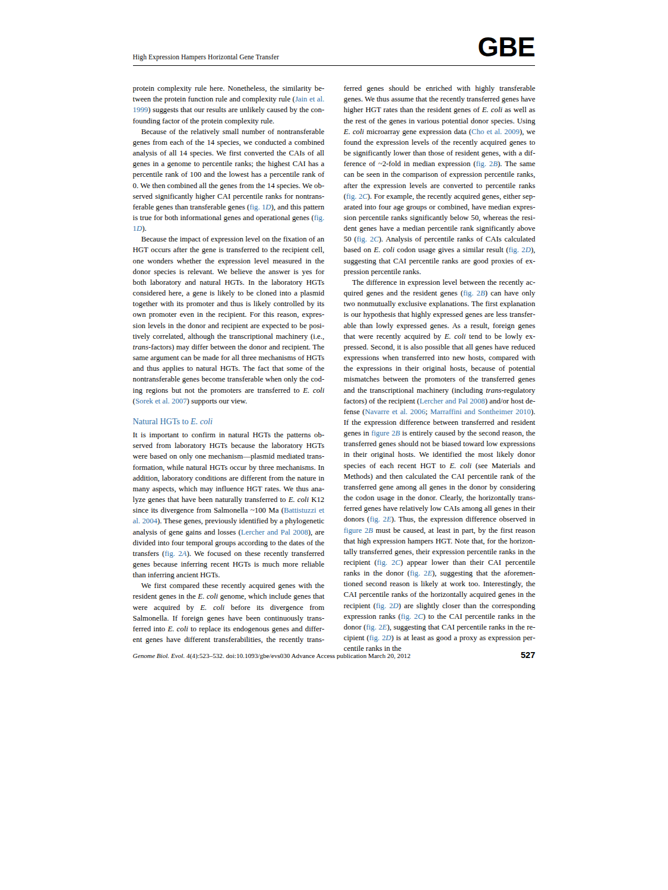High Expression Hampers Horizontal Gene Transfer
GBE
protein complexity rule here. Nonetheless, the similarity between the protein function rule and complexity rule (Jain et al. 1999) suggests that our results are unlikely caused by the confounding factor of the protein complexity rule.
Because of the relatively small number of nontransferable genes from each of the 14 species, we conducted a combined analysis of all 14 species. We first converted the CAIs of all genes in a genome to percentile ranks; the highest CAI has a percentile rank of 100 and the lowest has a percentile rank of 0. We then combined all the genes from the 14 species. We observed significantly higher CAI percentile ranks for nontransferable genes than transferable genes (fig. 1D), and this pattern is true for both informational genes and operational genes (fig. 1D).
Because the impact of expression level on the fixation of an HGT occurs after the gene is transferred to the recipient cell, one wonders whether the expression level measured in the donor species is relevant. We believe the answer is yes for both laboratory and natural HGTs. In the laboratory HGTs considered here, a gene is likely to be cloned into a plasmid together with its promoter and thus is likely controlled by its own promoter even in the recipient. For this reason, expression levels in the donor and recipient are expected to be positively correlated, although the transcriptional machinery (i.e., trans-factors) may differ between the donor and recipient. The same argument can be made for all three mechanisms of HGTs and thus applies to natural HGTs. The fact that some of the nontransferable genes become transferable when only the coding regions but not the promoters are transferred to E. coli (Sorek et al. 2007) supports our view.
Natural HGTs to E. coli
It is important to confirm in natural HGTs the patterns observed from laboratory HGTs because the laboratory HGTs were based on only one mechanism—plasmid mediated transformation, while natural HGTs occur by three mechanisms. In addition, laboratory conditions are different from the nature in many aspects, which may influence HGT rates. We thus analyze genes that have been naturally transferred to E. coli K12 since its divergence from Salmonella ~100 Ma (Battistuzzi et al. 2004). These genes, previously identified by a phylogenetic analysis of gene gains and losses (Lercher and Pal 2008), are divided into four temporal groups according to the dates of the transfers (fig. 2A). We focused on these recently transferred genes because inferring recent HGTs is much more reliable than inferring ancient HGTs.
We first compared these recently acquired genes with the resident genes in the E. coli genome, which include genes that were acquired by E. coli before its divergence from Salmonella. If foreign genes have been continuously transferred into E. coli to replace its endogenous genes and different genes have different transferabilities, the recently transferred genes should be enriched with highly transferable genes. We thus assume that the recently transferred genes have higher HGT rates than the resident genes of E. coli as well as the rest of the genes in various potential donor species. Using E. coli microarray gene expression data (Cho et al. 2009), we found the expression levels of the recently acquired genes to be significantly lower than those of resident genes, with a difference of ~2-fold in median expression (fig. 2B). The same can be seen in the comparison of expression percentile ranks, after the expression levels are converted to percentile ranks (fig. 2C). For example, the recently acquired genes, either separated into four age groups or combined, have median expression percentile ranks significantly below 50, whereas the resident genes have a median percentile rank significantly above 50 (fig. 2C). Analysis of percentile ranks of CAIs calculated based on E. coli codon usage gives a similar result (fig. 2D), suggesting that CAI percentile ranks are good proxies of expression percentile ranks.
The difference in expression level between the recently acquired genes and the resident genes (fig. 2B) can have only two nonmutually exclusive explanations. The first explanation is our hypothesis that highly expressed genes are less transferable than lowly expressed genes. As a result, foreign genes that were recently acquired by E. coli tend to be lowly expressed. Second, it is also possible that all genes have reduced expressions when transferred into new hosts, compared with the expressions in their original hosts, because of potential mismatches between the promoters of the transferred genes and the transcriptional machinery (including trans-regulatory factors) of the recipient (Lercher and Pal 2008) and/or host defense (Navarre et al. 2006; Marraffini and Sontheimer 2010). If the expression difference between transferred and resident genes in figure 2B is entirely caused by the second reason, the transferred genes should not be biased toward low expressions in their original hosts. We identified the most likely donor species of each recent HGT to E. coli (see Materials and Methods) and then calculated the CAI percentile rank of the transferred gene among all genes in the donor by considering the codon usage in the donor. Clearly, the horizontally transferred genes have relatively low CAIs among all genes in their donors (fig. 2E). Thus, the expression difference observed in figure 2B must be caused, at least in part, by the first reason that high expression hampers HGT. Note that, for the horizontally transferred genes, their expression percentile ranks in the recipient (fig. 2C) appear lower than their CAI percentile ranks in the donor (fig. 2E), suggesting that the aforementioned second reason is likely at work too. Interestingly, the CAI percentile ranks of the horizontally acquired genes in the recipient (fig. 2D) are slightly closer than the corresponding expression ranks (fig. 2C) to the CAI percentile ranks in the donor (fig. 2E), suggesting that CAI percentile ranks in the recipient (fig. 2D) is at least as good a proxy as expression percentile ranks in the
Genome Biol. Evol. 4(4):523–532. doi:10.1093/gbe/evs030 Advance Access publication March 20, 2012
527